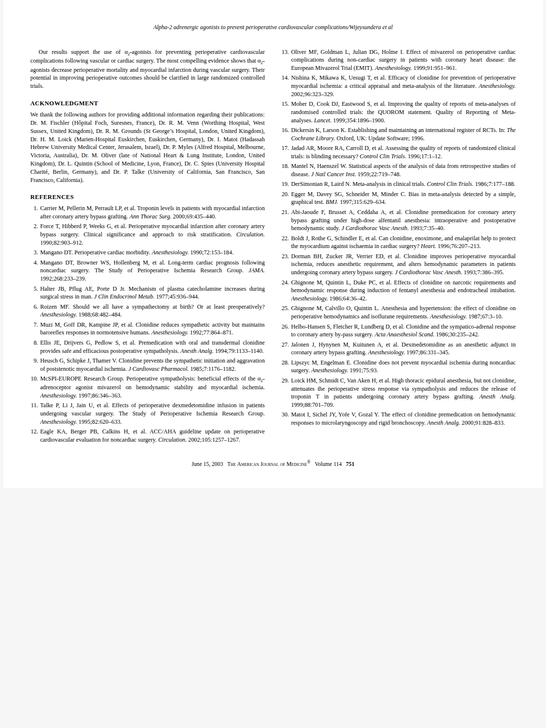Alpha-2 adrenergic agonists to prevent perioperative cardiovascular complications/Wijeysundera et al
Our results support the use of α2-agonists for preventing perioperative cardiovascular complications following vascular or cardiac surgery. The most compelling evidence shows that α2-agonists decrease perioperative mortality and myocardial infarction during vascular surgery. Their potential in improving perioperative outcomes should be clarified in large randomized controlled trials.
Acknowledgment
We thank the following authors for providing additional information regarding their publications: Dr. M. Fischler (Hôpital Foch, Suresnes, France), Dr. R. M. Venn (Worthing Hospital, West Sussex, United Kingdom), Dr. R. M. Grounds (St George’s Hospital, London, United Kingdom), Dr. H. M. Loick (Marien-Hospital Euskirchen, Euskirchen, Germany), Dr. I. Matot (Hadassah Hebrew University Medical Center, Jerusalem, Israel), Dr. P. Myles (Alfred Hospital, Melbourne, Victoria, Australia), Dr. M. Oliver (late of National Heart & Lung Institute, London, United Kingdom), Dr. L. Quintin (School of Medicine, Lyon, France), Dr. C. Spies (University Hospital Charité, Berlin, Germany), and Dr. P. Talke (University of California, San Francisco, San Francisco, California).
References
Carrier M, Pellerin M, Perrault LP, et al. Troponin levels in patients with myocardial infarction after coronary artery bypass grafting. Ann Thorac Surg. 2000;69:435–440.
Force T, Hibberd P, Weeks G, et al. Perioperative myocardial infarction after coronary artery bypass surgery. Clinical significance and approach to risk stratification. Circulation. 1990;82:903–912.
Mangano DT. Perioperative cardiac morbidity. Anesthesiology. 1990;72:153–184.
Mangano DT, Browner WS, Hollenberg M, et al. Long-term cardiac prognosis following noncardiac surgery. The Study of Perioperative Ischemia Research Group. JAMA. 1992;268:233–239.
Halter JB, Pflug AE, Porte D Jr. Mechanism of plasma catecholamine increases during surgical stress in man. J Clin Endocrinol Metab. 1977;45:936–944.
Roizen MF. Should we all have a sympathectomy at birth? Or at least preoperatively? Anesthesiology. 1988;68:482–484.
Muzi M, Goff DR, Kampine JP, et al. Clonidine reduces sympathetic activity but maintains baroreflex responses in normotensive humans. Anesthesiology. 1992;77:864–871.
Ellis JE, Drijvers G, Pedlow S, et al. Premedication with oral and transdermal clonidine provides safe and efficacious postoperative sympatholysis. Anesth Analg. 1994;79:1133–1140.
Heusch G, Schipke J, Thamer V. Clonidine prevents the sympathetic initiation and aggravation of poststenotic myocardial ischemia. J Cardiovasc Pharmacol. 1985;7:1176–1182.
McSPI-EUROPE Research Group. Perioperative sympatholysis: beneficial effects of the α2-adrenoceptor agonist mivazerol on hemodynamic stability and myocardial ischemia. Anesthesiology. 1997;86:346–363.
Talke P, Li J, Jain U, et al. Effects of perioperative dexmedetomidine infusion in patients undergoing vascular surgery. The Study of Perioperative Ischemia Research Group. Anesthesiology. 1995;82:620–633.
Eagle KA, Berger PB, Calkins H, et al. ACC/AHA guideline update on perioperative cardiovascular evaluation for noncardiac surgery. Circulation. 2002;105:1257–1267.
Oliver MF, Goldman L, Julian DG, Holme I. Effect of mivazerol on perioperative cardiac complications during non-cardiac surgery in patients with coronary heart disease: the European Mivazerol Trial (EMIT). Anesthesiology. 1999;91:951–961.
Nishina K, Mikawa K, Uesugi T, et al. Efficacy of clonidine for prevention of perioperative myocardial ischemia: a critical appraisal and meta-analysis of the literature. Anesthesiology. 2002;96:323–329.
Moher D, Cook DJ, Eastwood S, et al. Improving the quality of reports of meta-analyses of randomised controlled trials: the QUOROM statement. Quality of Reporting of Meta- analyses. Lancet. 1999;354:1896–1900.
Dickersin K, Larson K. Establishing and maintaining an international register of RCTs. In: The Cochrane Library. Oxford, UK: Update Software; 1996.
Jadad AR, Moore RA, Carroll D, et al. Assessing the quality of reports of randomized clinical trials: is blinding necessary? Control Clin Trials. 1996;17:1–12.
Mantel N, Haenszel W. Statistical aspects of the analysis of data from retrospective studies of disease. J Natl Cancer Inst. 1959;22:719–748.
DerSimonian R, Laird N. Meta-analysis in clinical trials. Control Clin Trials. 1986;7:177–188.
Egger M, Davey SG, Schneider M, Minder C. Bias in meta-analysis detected by a simple, graphical test. BMJ. 1997;315:629–634.
Abi-Jaoude F, Brusset A, Ceddaha A, et al. Clonidine premedication for coronary artery bypass grafting under high-dose alfentanil anesthesia: intraoperative and postoperative hemodynamic study. J Cardiothorac Vasc Anesth. 1993;7:35–40.
Boldt J, Rothe G, Schindler E, et al. Can clonidine, enoximone, and enalaprilat help to protect the myocardium against ischaemia in cardiac surgery? Heart. 1996;76:207–213.
Dorman BH, Zucker JR, Verrier ED, et al. Clonidine improves perioperative myocardial ischemia, reduces anesthetic requirement, and alters hemodynamic parameters in patients undergoing coronary artery bypass surgery. J Cardiothorac Vasc Anesth. 1993;7:386–395.
Ghignone M, Quintin L, Duke PC, et al. Effects of clonidine on narcotic requirements and hemodynamic response during induction of fentanyl anesthesia and endotracheal intubation. Anesthesiology. 1986;64:36–42.
Ghignone M, Calvillo O, Quintin L. Anesthesia and hypertension: the effect of clonidine on perioperative hemodynamics and isoflurane requirements. Anesthesiology. 1987;67:3–10.
Helbo-Hansen S, Fletcher R, Lundberg D, et al. Clonidine and the sympatico-adrenal response to coronary artery by-pass surgery. Acta Anaesthesiol Scand. 1986;30:235–242.
Jalonen J, Hynynen M, Kuitunen A, et al. Dexmedetomidine as an anesthetic adjunct in coronary artery bypass grafting. Anesthesiology. 1997;86:331–345.
Lipszyc M, Engelman E. Clonidine does not prevent myocardial ischemia during noncardiac surgery. Anesthesiology. 1991;75:93.
Loick HM, Schmidt C, Van Aken H, et al. High thoracic epidural anesthesia, but not clonidine, attenuates the perioperative stress response via sympatholysis and reduces the release of troponin T in patients undergoing coronary artery bypass grafting. Anesth Analg. 1999;88:701–709.
Matot I, Sichel JY, Yofe V, Gozal Y. The effect of clonidine premedication on hemodynamic responses to microlaryngoscopy and rigid bronchoscopy. Anesth Analg. 2000;91:828–833.
June 15, 2003 The American Journal of Medicine® Volume 114 751